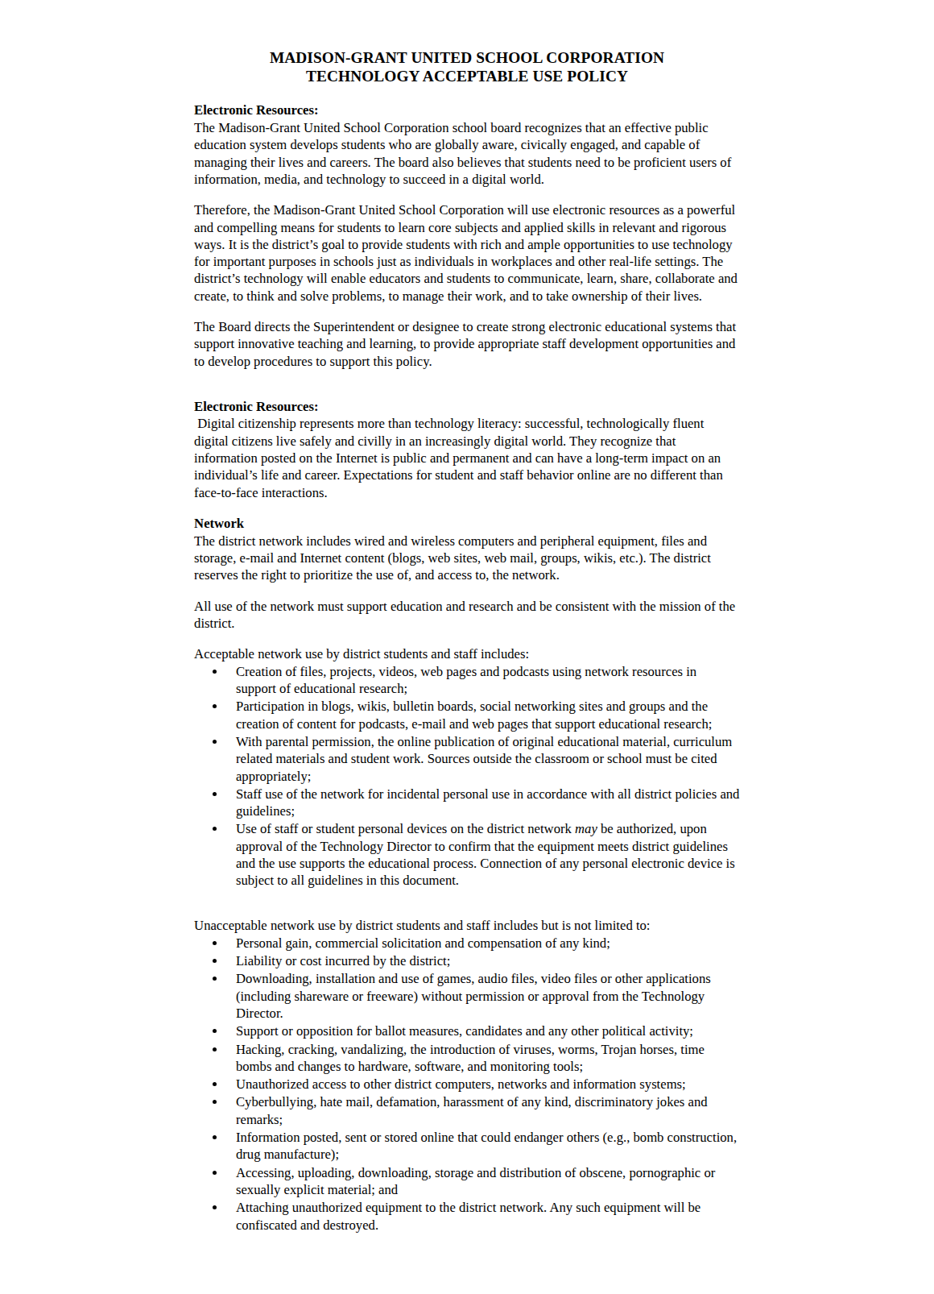MADISON-GRANT UNITED SCHOOL CORPORATION
TECHNOLOGY ACCEPTABLE USE POLICY
Electronic Resources:
The Madison-Grant United School Corporation school board recognizes that an effective public education system develops students who are globally aware, civically engaged, and capable of managing their lives and careers. The board also believes that students need to be proficient users of information, media, and technology to succeed in a digital world.
Therefore, the Madison-Grant United School Corporation will use electronic resources as a powerful and compelling means for students to learn core subjects and applied skills in relevant and rigorous ways. It is the district’s goal to provide students with rich and ample opportunities to use technology for important purposes in schools just as individuals in workplaces and other real-life settings. The district’s technology will enable educators and students to communicate, learn, share, collaborate and create, to think and solve problems, to manage their work, and to take ownership of their lives.
The Board directs the Superintendent or designee to create strong electronic educational systems that support innovative teaching and learning, to provide appropriate staff development opportunities and to develop procedures to support this policy.
Electronic Resources:
Digital citizenship represents more than technology literacy: successful, technologically fluent digital citizens live safely and civilly in an increasingly digital world. They recognize that information posted on the Internet is public and permanent and can have a long-term impact on an individual’s life and career. Expectations for student and staff behavior online are no different than face-to-face interactions.
Network
The district network includes wired and wireless computers and peripheral equipment, files and storage, e-mail and Internet content (blogs, web sites, web mail, groups, wikis, etc.). The district reserves the right to prioritize the use of, and access to, the network.
All use of the network must support education and research and be consistent with the mission of the district.
Acceptable network use by district students and staff includes:
Creation of files, projects, videos, web pages and podcasts using network resources in support of educational research;
Participation in blogs, wikis, bulletin boards, social networking sites and groups and the creation of content for podcasts, e-mail and web pages that support educational research;
With parental permission, the online publication of original educational material, curriculum related materials and student work. Sources outside the classroom or school must be cited appropriately;
Staff use of the network for incidental personal use in accordance with all district policies and guidelines;
Use of staff or student personal devices on the district network may be authorized, upon approval of the Technology Director to confirm that the equipment meets district guidelines and the use supports the educational process. Connection of any personal electronic device is subject to all guidelines in this document.
Unacceptable network use by district students and staff includes but is not limited to:
Personal gain, commercial solicitation and compensation of any kind;
Liability or cost incurred by the district;
Downloading, installation and use of games, audio files, video files or other applications (including shareware or freeware) without permission or approval from the Technology Director.
Support or opposition for ballot measures, candidates and any other political activity;
Hacking, cracking, vandalizing, the introduction of viruses, worms, Trojan horses, time bombs and changes to hardware, software, and monitoring tools;
Unauthorized access to other district computers, networks and information systems;
Cyberbullying, hate mail, defamation, harassment of any kind, discriminatory jokes and remarks;
Information posted, sent or stored online that could endanger others (e.g., bomb construction, drug manufacture);
Accessing, uploading, downloading, storage and distribution of obscene, pornographic or sexually explicit material; and
Attaching unauthorized equipment to the district network. Any such equipment will be confiscated and destroyed.